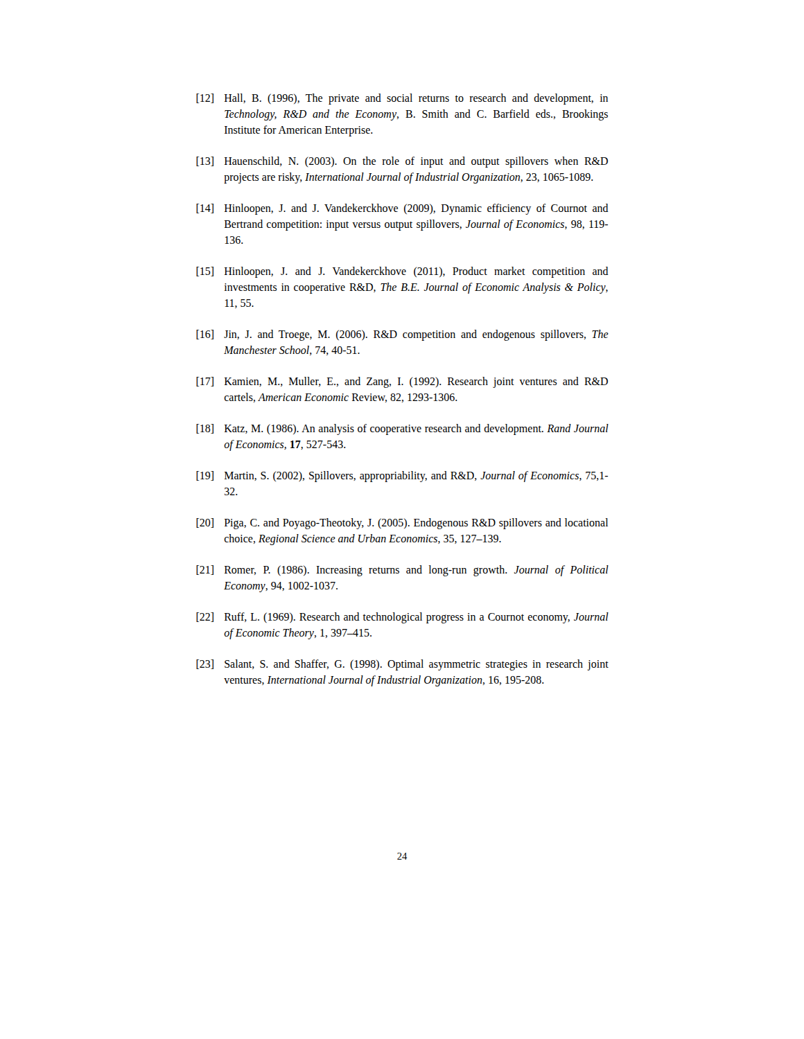[12] Hall, B. (1996), The private and social returns to research and development, in Technology, R&D and the Economy, B. Smith and C. Barfield eds., Brookings Institute for American Enterprise.
[13] Hauenschild, N. (2003). On the role of input and output spillovers when R&D projects are risky, International Journal of Industrial Organization, 23, 1065-1089.
[14] Hinloopen, J. and J. Vandekerckhove (2009), Dynamic efficiency of Cournot and Bertrand competition: input versus output spillovers, Journal of Economics, 98, 119-136.
[15] Hinloopen, J. and J. Vandekerckhove (2011), Product market competition and investments in cooperative R&D, The B.E. Journal of Economic Analysis & Policy, 11, 55.
[16] Jin, J. and Troege, M. (2006). R&D competition and endogenous spillovers, The Manchester School, 74, 40-51.
[17] Kamien, M., Muller, E., and Zang, I. (1992). Research joint ventures and R&D cartels, American Economic Review, 82, 1293-1306.
[18] Katz, M. (1986). An analysis of cooperative research and development. Rand Journal of Economics, 17, 527-543.
[19] Martin, S. (2002), Spillovers, appropriability, and R&D, Journal of Economics, 75,1-32.
[20] Piga, C. and Poyago-Theotoky, J. (2005). Endogenous R&D spillovers and locational choice, Regional Science and Urban Economics, 35, 127–139.
[21] Romer, P. (1986). Increasing returns and long-run growth. Journal of Political Economy, 94, 1002-1037.
[22] Ruff, L. (1969). Research and technological progress in a Cournot economy, Journal of Economic Theory, 1, 397–415.
[23] Salant, S. and Shaffer, G. (1998). Optimal asymmetric strategies in research joint ventures, International Journal of Industrial Organization, 16, 195-208.
24